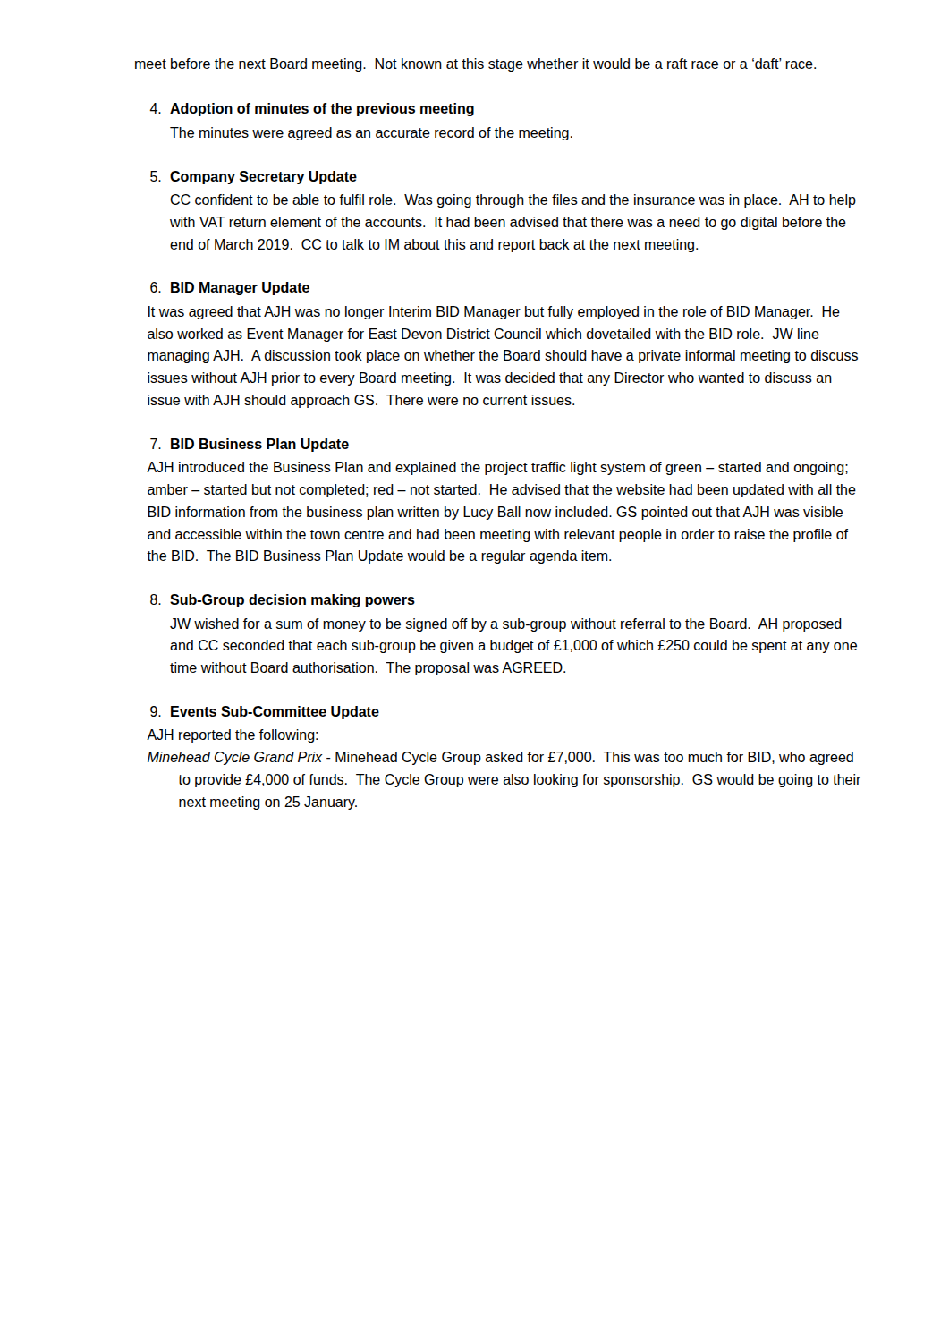meet before the next Board meeting. Not known at this stage whether it would be a raft race or a ‘daft’ race.
Adoption of minutes of the previous meeting The minutes were agreed as an accurate record of the meeting.
Company Secretary Update CC confident to be able to fulfil role. Was going through the files and the insurance was in place. AH to help with VAT return element of the accounts. It had been advised that there was a need to go digital before the end of March 2019. CC to talk to IM about this and report back at the next meeting.
BID Manager Update It was agreed that AJH was no longer Interim BID Manager but fully employed in the role of BID Manager. He also worked as Event Manager for East Devon District Council which dovetailed with the BID role. JW line managing AJH. A discussion took place on whether the Board should have a private informal meeting to discuss issues without AJH prior to every Board meeting. It was decided that any Director who wanted to discuss an issue with AJH should approach GS. There were no current issues.
BID Business Plan Update AJH introduced the Business Plan and explained the project traffic light system of green – started and ongoing; amber – started but not completed; red – not started. He advised that the website had been updated with all the BID information from the business plan written by Lucy Ball now included. GS pointed out that AJH was visible and accessible within the town centre and had been meeting with relevant people in order to raise the profile of the BID. The BID Business Plan Update would be a regular agenda item.
Sub-Group decision making powers JW wished for a sum of money to be signed off by a sub-group without referral to the Board. AH proposed and CC seconded that each sub-group be given a budget of £1,000 of which £250 could be spent at any one time without Board authorisation. The proposal was AGREED.
Events Sub-Committee Update AJH reported the following: Minehead Cycle Grand Prix - Minehead Cycle Group asked for £7,000. This was too much for BID, who agreed to provide £4,000 of funds. The Cycle Group were also looking for sponsorship. GS would be going to their next meeting on 25 January.